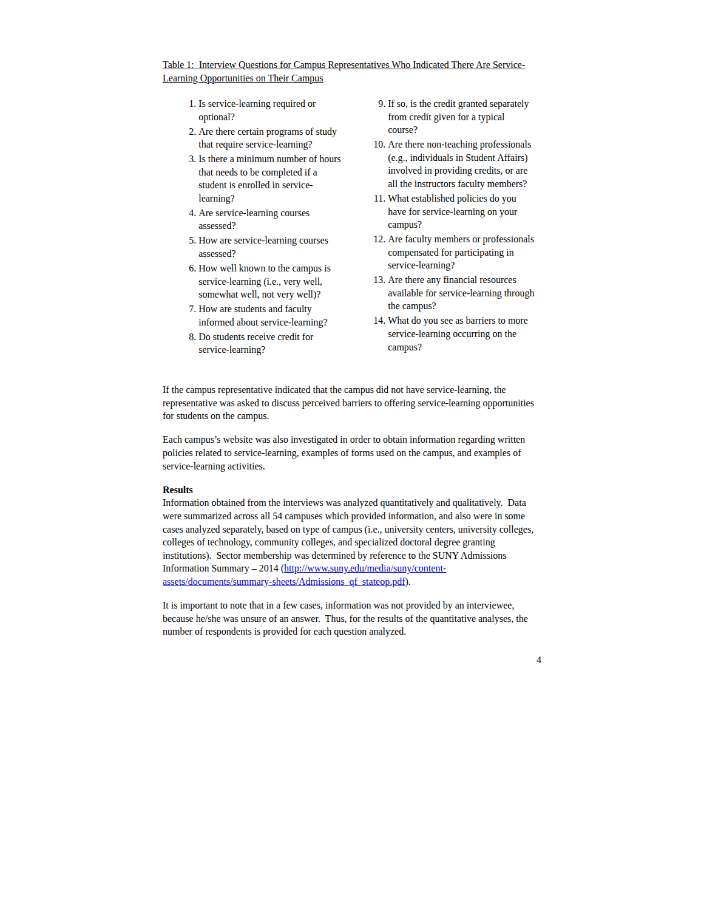Table 1: Interview Questions for Campus Representatives Who Indicated There Are Service-Learning Opportunities on Their Campus
Is service-learning required or optional?
Are there certain programs of study that require service-learning?
Is there a minimum number of hours that needs to be completed if a student is enrolled in service-learning?
Are service-learning courses assessed?
How are service-learning courses assessed?
How well known to the campus is service-learning (i.e., very well, somewhat well, not very well)?
How are students and faculty informed about service-learning?
Do students receive credit for service-learning?
If so, is the credit granted separately from credit given for a typical course?
Are there non-teaching professionals (e.g., individuals in Student Affairs) involved in providing credits, or are all the instructors faculty members?
What established policies do you have for service-learning on your campus?
Are faculty members or professionals compensated for participating in service-learning?
Are there any financial resources available for service-learning through the campus?
What do you see as barriers to more service-learning occurring on the campus?
If the campus representative indicated that the campus did not have service-learning, the representative was asked to discuss perceived barriers to offering service-learning opportunities for students on the campus.
Each campus’s website was also investigated in order to obtain information regarding written policies related to service-learning, examples of forms used on the campus, and examples of service-learning activities.
Results
Information obtained from the interviews was analyzed quantitatively and qualitatively. Data were summarized across all 54 campuses which provided information, and also were in some cases analyzed separately, based on type of campus (i.e., university centers, university colleges, colleges of technology, community colleges, and specialized doctoral degree granting institutions). Sector membership was determined by reference to the SUNY Admissions Information Summary – 2014 (http://www.suny.edu/media/suny/content-assets/documents/summary-sheets/Admissions_qf_stateop.pdf).
It is important to note that in a few cases, information was not provided by an interviewee, because he/she was unsure of an answer. Thus, for the results of the quantitative analyses, the number of respondents is provided for each question analyzed.
4